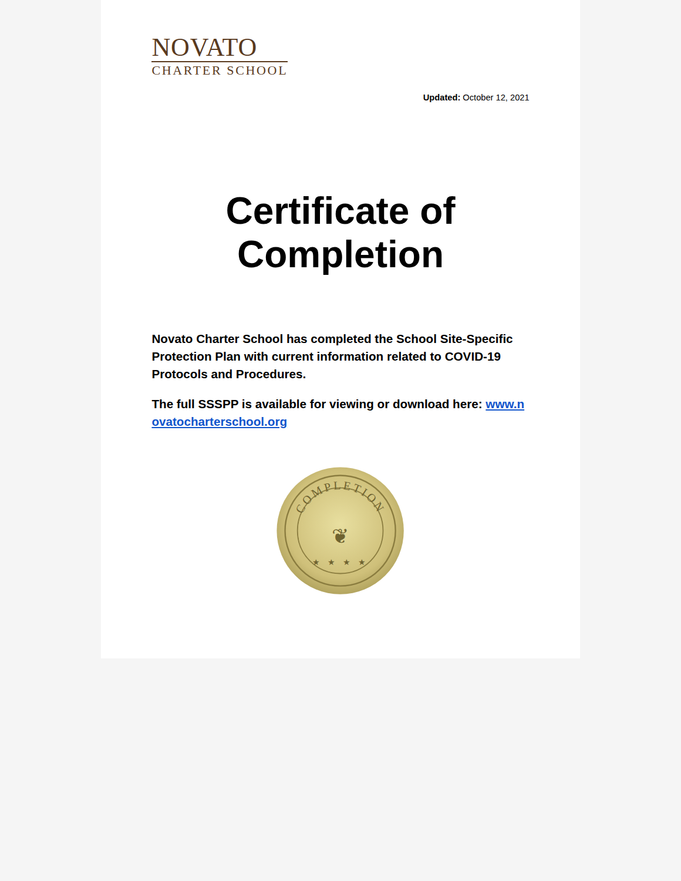NOVATO
CHARTER SCHOOL
Updated: October 12, 2021
Certificate of Completion
Novato Charter School has completed the School Site-Specific Protection Plan with current information related to COVID-19 Protocols and Procedures.
The full SSSPP is available for viewing or download here: www.novatocharterschool.org
Completion seal COMPLETION ★ ★ ★ ★ ❦